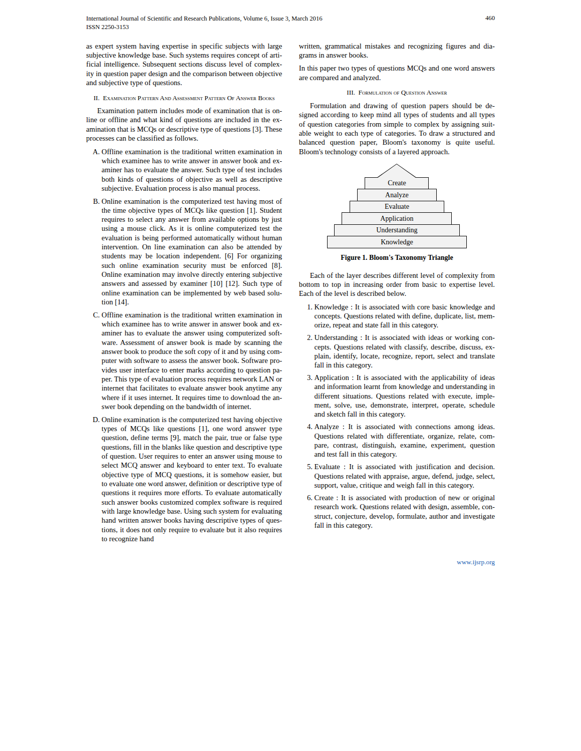International Journal of Scientific and Research Publications, Volume 6, Issue 3, March 2016
ISSN 2250-3153
460
as expert system having expertise in specific subjects with large subjective knowledge base. Such systems requires concept of artificial intelligence. Subsequent sections discuss level of complexity in question paper design and the comparison between objective and subjective type of questions.
II. Examination Pattern And Assessment Pattern Of Answer Books
Examination pattern includes mode of examination that is online or offline and what kind of questions are included in the examination that is MCQs or descriptive type of questions [3]. These processes can be classified as follows.
Offline examination is the traditional written examination in which examinee has to write answer in answer book and examiner has to evaluate the answer. Such type of test includes both kinds of questions of objective as well as descriptive subjective. Evaluation process is also manual process.
Online examination is the computerized test having most of the time objective types of MCQs like question [1]. Student requires to select any answer from available options by just using a mouse click. As it is online computerized test the evaluation is being performed automatically without human intervention. On line examination can also be attended by students may be location independent. [6] For organizing such online examination security must be enforced [8]. Online examination may involve directly entering subjective answers and assessed by examiner [10] [12]. Such type of online examination can be implemented by web based solution [14].
Offline examination is the traditional written examination in which examinee has to write answer in answer book and examiner has to evaluate the answer using computerized software. Assessment of answer book is made by scanning the answer book to produce the soft copy of it and by using computer with software to assess the answer book. Software provides user interface to enter marks according to question paper. This type of evaluation process requires network LAN or internet that facilitates to evaluate answer book anytime any where if it uses internet. It requires time to download the answer book depending on the bandwidth of internet.
Online examination is the computerized test having objective types of MCQs like questions [1], one word answer type question, define terms [9], match the pair, true or false type questions, fill in the blanks like question and descriptive type of question. User requires to enter an answer using mouse to select MCQ answer and keyboard to enter text. To evaluate objective type of MCQ questions, it is somehow easier, but to evaluate one word answer, definition or descriptive type of questions it requires more efforts. To evaluate automatically such answer books customized complex software is required with large knowledge base. Using such system for evaluating hand written answer books having descriptive types of questions, it does not only require to evaluate but it also requires to recognize hand
written, grammatical mistakes and recognizing figures and diagrams in answer books.
In this paper two types of questions MCQs and one word answers are compared and analyzed.
III. Formulation of Question Answer
Formulation and drawing of question papers should be designed according to keep mind all types of students and all types of question categories from simple to complex by assigning suitable weight to each type of categories. To draw a structured and balanced question paper, Bloom's taxonomy is quite useful. Bloom's technology consists of a layered approach.
Create
Analyze
Evaluate
Application
Understanding
Knowledge
Figure 1. Bloom's Taxonomy Triangle
Each of the layer describes different level of complexity from bottom to top in increasing order from basic to expertise level. Each of the level is described below.
Knowledge : It is associated with core basic knowledge and concepts. Questions related with define, duplicate, list, memorize, repeat and state fall in this category.
Understanding : It is associated with ideas or working concepts. Questions related with classify, describe, discuss, explain, identify, locate, recognize, report, select and translate fall in this category.
Application : It is associated with the applicability of ideas and information learnt from knowledge and understanding in different situations. Questions related with execute, implement, solve, use, demonstrate, interpret, operate, schedule and sketch fall in this category.
Analyze : It is associated with connections among ideas. Questions related with differentiate, organize, relate, compare, contrast, distinguish, examine, experiment, question and test fall in this category.
Evaluate : It is associated with justification and decision. Questions related with appraise, argue, defend, judge, select, support, value, critique and weigh fall in this category.
Create : It is associated with production of new or original research work. Questions related with design, assemble, construct, conjecture, develop, formulate, author and investigate fall in this category.
www.ijsrp.org